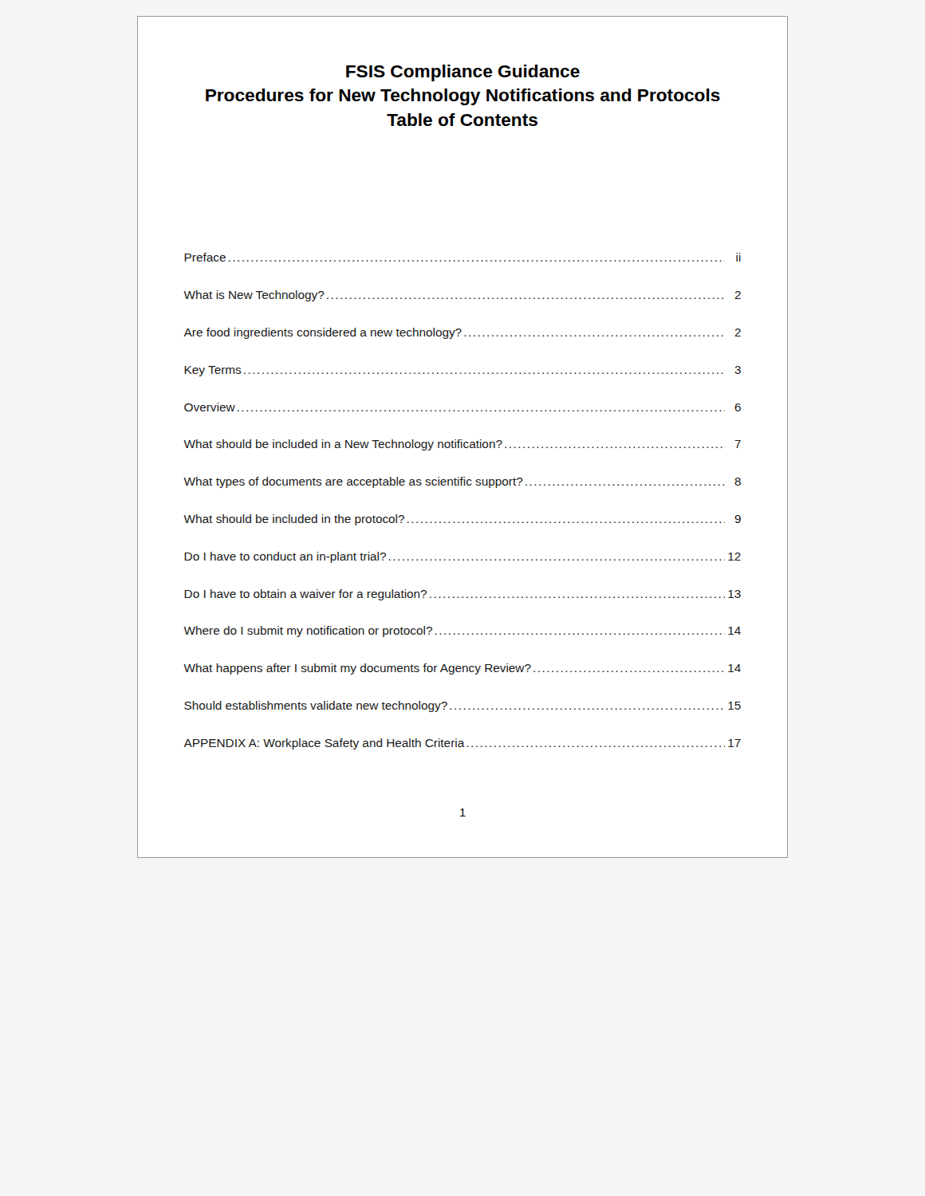FSIS Compliance Guidance
Procedures for New Technology Notifications and Protocols
Table of Contents
Preface ........................................................................................................................................................... ii
What is New Technology? ............................................................................................................................. 2
Are food ingredients considered a new technology? .......................................................................................... 2
Key Terms ................................................................................................................................................. 3
Overview ................................................................................................................................................... 6
What should be included in a New Technology notification? ............................................................ 7
What types of documents are acceptable as scientific support? ....................................................... 8
What should be included in the protocol? ......................................................................................... 9
Do I have to conduct an in-plant trial? .............................................................................................. 12
Do I have to obtain a waiver for a regulation? ................................................................................... 13
Where do I submit my notification or protocol? ................................................................................. 14
What happens after I submit my documents for Agency Review? ..................................................... 14
Should establishments validate new technology? .............................................................................. 15
APPENDIX A: Workplace Safety and Health Criteria .......................................................................... 17
1